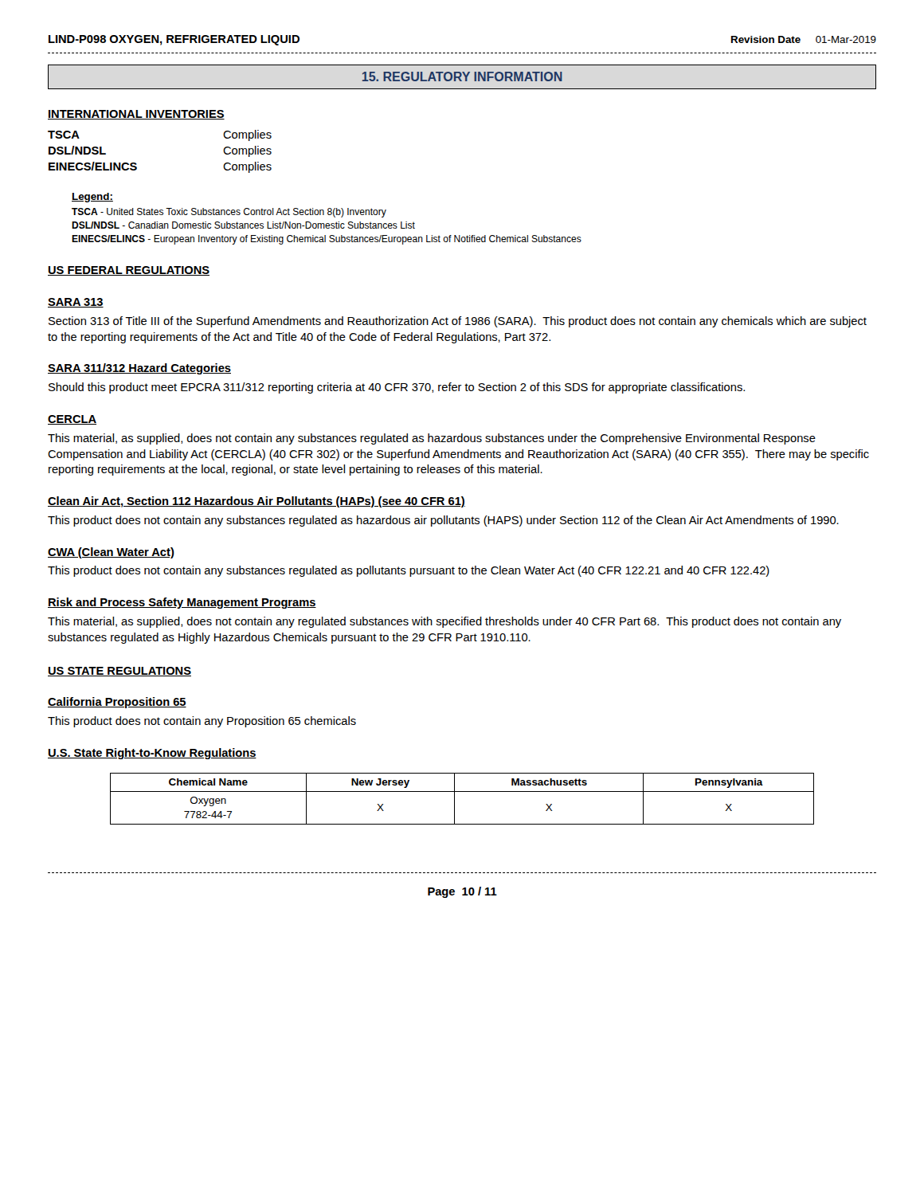LIND-P098 OXYGEN, REFRIGERATED LIQUID Revision Date 01-Mar-2019
15. REGULATORY INFORMATION
INTERNATIONAL INVENTORIES
TSCA Complies
DSL/NDSL Complies
EINECS/ELINCS Complies
Legend:
TSCA - United States Toxic Substances Control Act Section 8(b) Inventory
DSL/NDSL - Canadian Domestic Substances List/Non-Domestic Substances List
EINECS/ELINCS - European Inventory of Existing Chemical Substances/European List of Notified Chemical Substances
US FEDERAL REGULATIONS
SARA 313
Section 313 of Title III of the Superfund Amendments and Reauthorization Act of 1986 (SARA). This product does not contain any chemicals which are subject to the reporting requirements of the Act and Title 40 of the Code of Federal Regulations, Part 372.
SARA 311/312 Hazard Categories
Should this product meet EPCRA 311/312 reporting criteria at 40 CFR 370, refer to Section 2 of this SDS for appropriate classifications.
CERCLA
This material, as supplied, does not contain any substances regulated as hazardous substances under the Comprehensive Environmental Response Compensation and Liability Act (CERCLA) (40 CFR 302) or the Superfund Amendments and Reauthorization Act (SARA) (40 CFR 355). There may be specific reporting requirements at the local, regional, or state level pertaining to releases of this material.
Clean Air Act, Section 112 Hazardous Air Pollutants (HAPs) (see 40 CFR 61)
This product does not contain any substances regulated as hazardous air pollutants (HAPS) under Section 112 of the Clean Air Act Amendments of 1990.
CWA (Clean Water Act)
This product does not contain any substances regulated as pollutants pursuant to the Clean Water Act (40 CFR 122.21 and 40 CFR 122.42)
Risk and Process Safety Management Programs
This material, as supplied, does not contain any regulated substances with specified thresholds under 40 CFR Part 68. This product does not contain any substances regulated as Highly Hazardous Chemicals pursuant to the 29 CFR Part 1910.110.
US STATE REGULATIONS
California Proposition 65
This product does not contain any Proposition 65 chemicals
U.S. State Right-to-Know Regulations
| Chemical Name | New Jersey | Massachusetts | Pennsylvania |
| --- | --- | --- | --- |
| Oxygen 7782-44-7 | X | X | X |
Page 10 / 11